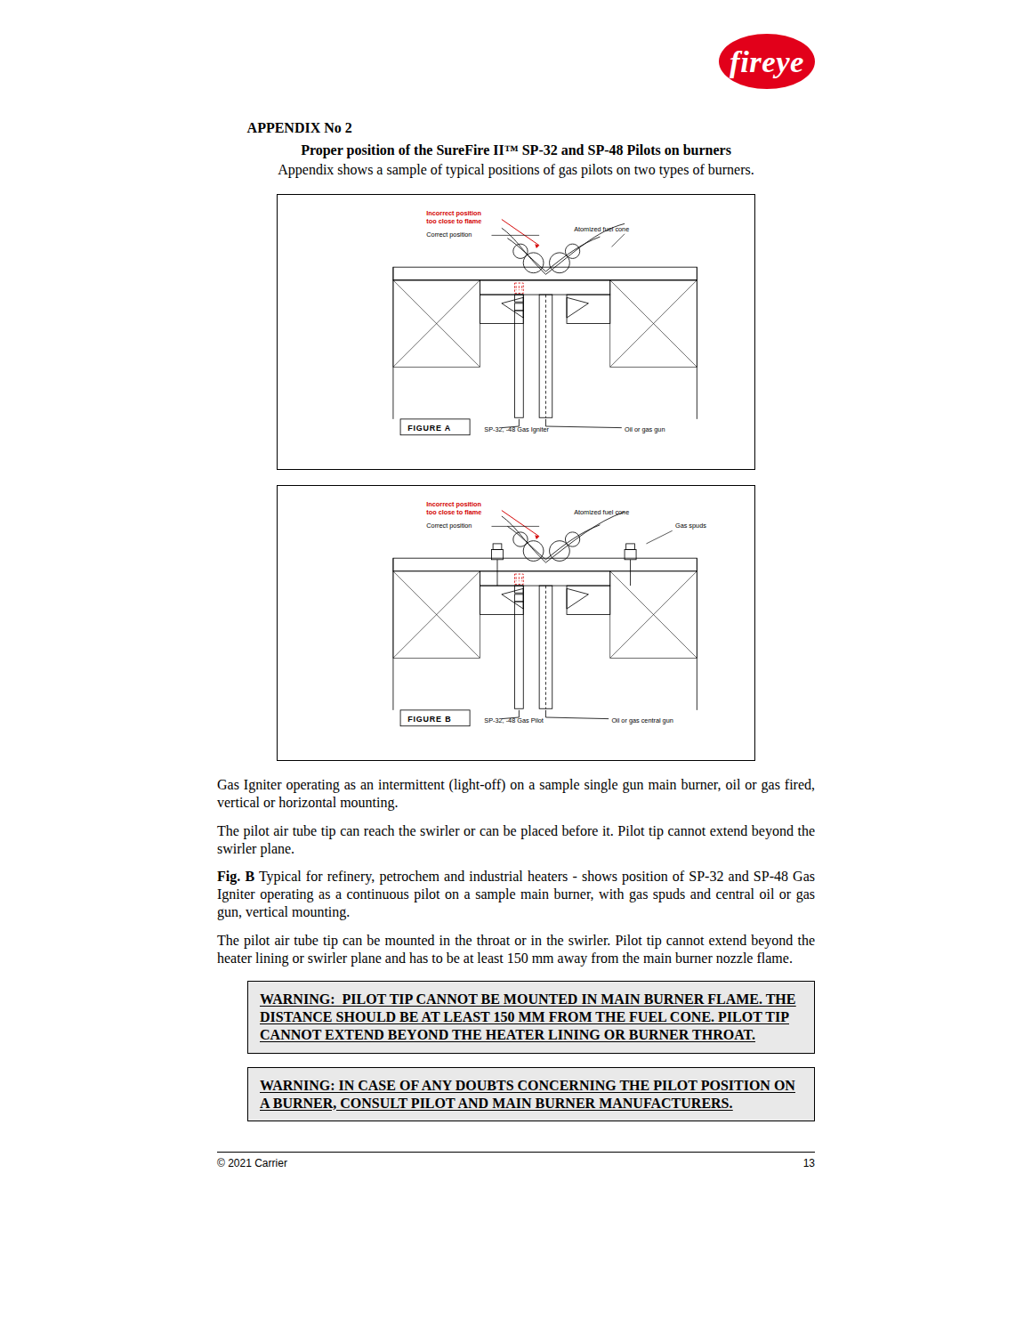fireye
APPENDIX No 2
Proper position of the SureFire II™ SP-32 and SP-48 Pilots on burners
Appendix shows a sample of typical positions of gas pilots on two types of burners.
Incorrect position too close to flame Correct position Atomized fuel cone FIGURE A SP-32, -48 Gas Igniter Oil or gas gun
Incorrect position too close to flame Correct position Atomized fuel cone Gas spuds FIGURE B SP-32, -48 Gas Pilot Oil or gas central gun
Gas Igniter operating as an intermittent (light-off) on a sample single gun main burner, oil or gas fired, vertical or horizontal mounting.
The pilot air tube tip can reach the swirler or can be placed before it. Pilot tip cannot extend beyond the swirler plane.
Fig. B Typical for refinery, petrochem and industrial heaters - shows position of SP-32 and SP-48 Gas Igniter operating as a continuous pilot on a sample main burner, with gas spuds and central oil or gas gun, vertical mounting.
The pilot air tube tip can be mounted in the throat or in the swirler. Pilot tip cannot extend beyond the heater lining or swirler plane and has to be at least 150 mm away from the main burner nozzle flame.
WARNING: PILOT TIP CANNOT BE MOUNTED IN MAIN BURNER FLAME. THE DISTANCE SHOULD BE AT LEAST 150 MM FROM THE FUEL CONE. PILOT TIP CANNOT EXTEND BEYOND THE HEATER LINING OR BURNER THROAT.
WARNING: IN CASE OF ANY DOUBTS CONCERNING THE PILOT POSITION ON A BURNER, CONSULT PILOT AND MAIN BURNER MANUFACTURERS.
© 2021 Carrier 13